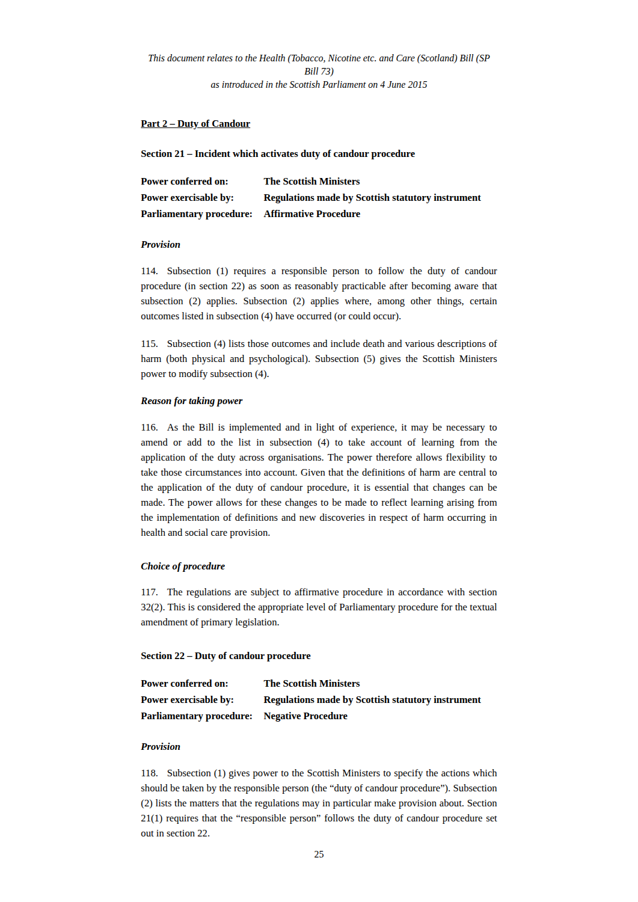This document relates to the Health (Tobacco, Nicotine etc. and Care (Scotland) Bill (SP Bill 73)
as introduced in the Scottish Parliament on 4 June 2015
Part 2 – Duty of Candour
Section 21 – Incident which activates duty of candour procedure
| Power conferred on: | The Scottish Ministers |
| Power exercisable by: | Regulations made by Scottish statutory instrument |
| Parliamentary procedure: | Affirmative Procedure |
Provision
114. Subsection (1) requires a responsible person to follow the duty of candour procedure (in section 22) as soon as reasonably practicable after becoming aware that subsection (2) applies. Subsection (2) applies where, among other things, certain outcomes listed in subsection (4) have occurred (or could occur).
115. Subsection (4) lists those outcomes and include death and various descriptions of harm (both physical and psychological). Subsection (5) gives the Scottish Ministers power to modify subsection (4).
Reason for taking power
116. As the Bill is implemented and in light of experience, it may be necessary to amend or add to the list in subsection (4) to take account of learning from the application of the duty across organisations. The power therefore allows flexibility to take those circumstances into account. Given that the definitions of harm are central to the application of the duty of candour procedure, it is essential that changes can be made. The power allows for these changes to be made to reflect learning arising from the implementation of definitions and new discoveries in respect of harm occurring in health and social care provision.
Choice of procedure
117. The regulations are subject to affirmative procedure in accordance with section 32(2). This is considered the appropriate level of Parliamentary procedure for the textual amendment of primary legislation.
Section 22 – Duty of candour procedure
| Power conferred on: | The Scottish Ministers |
| Power exercisable by: | Regulations made by Scottish statutory instrument |
| Parliamentary procedure: | Negative Procedure |
Provision
118. Subsection (1) gives power to the Scottish Ministers to specify the actions which should be taken by the responsible person (the “duty of candour procedure”). Subsection (2) lists the matters that the regulations may in particular make provision about. Section 21(1) requires that the “responsible person” follows the duty of candour procedure set out in section 22.
25